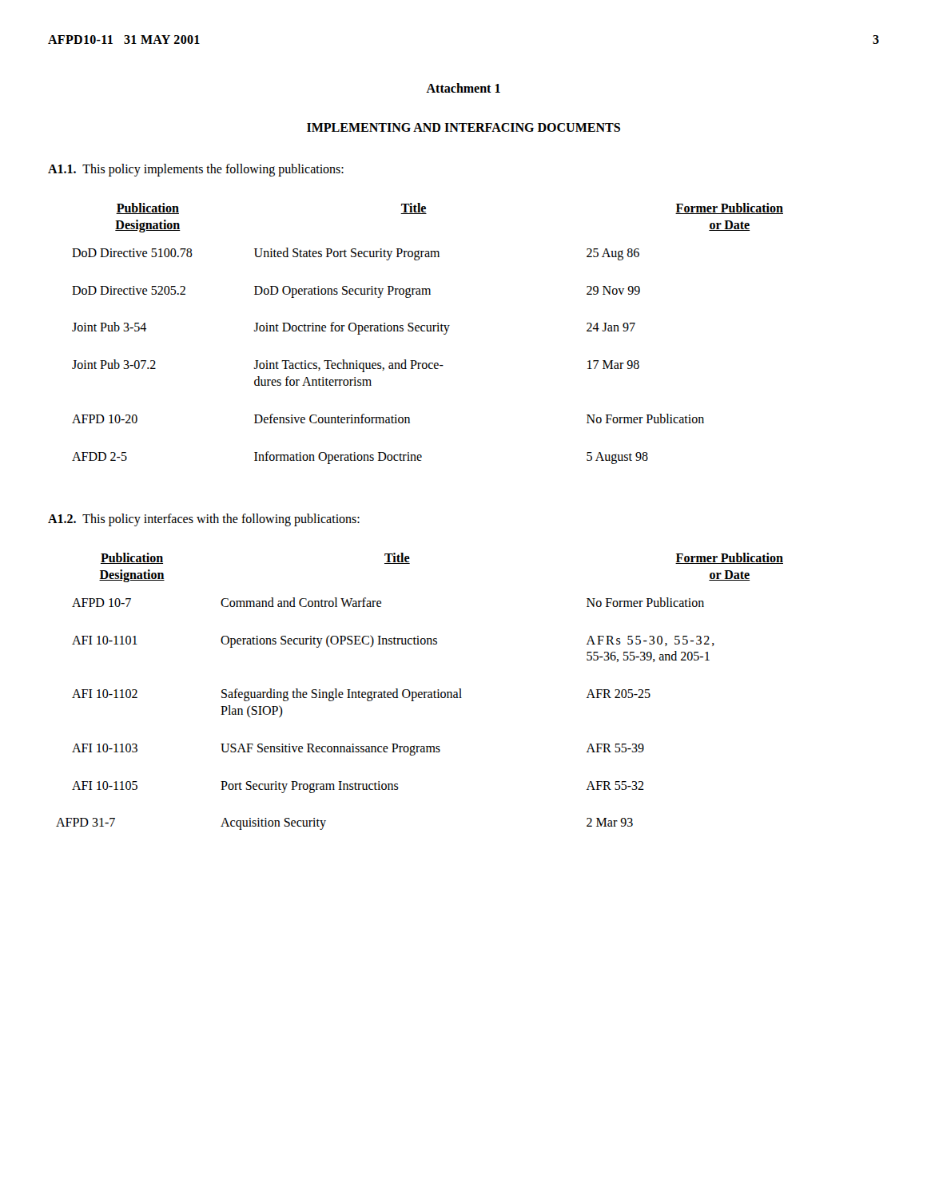AFPD10-11 31 MAY 2001 3
Attachment 1
IMPLEMENTING AND INTERFACING DOCUMENTS
A1.1. This policy implements the following publications:
| Publication Designation | Title | Former Publication or Date |
| --- | --- | --- |
| DoD Directive 5100.78 | United States Port Security Program | 25 Aug 86 |
| DoD Directive 5205.2 | DoD Operations Security Program | 29 Nov 99 |
| Joint Pub 3-54 | Joint Doctrine for Operations Security | 24 Jan 97 |
| Joint Pub 3-07.2 | Joint Tactics, Techniques, and Proce- dures for Antiterrorism | 17 Mar 98 |
| AFPD 10-20 | Defensive Counterinformation | No Former Publication |
| AFDD 2-5 | Information Operations Doctrine | 5 August 98 |
A1.2. This policy interfaces with the following publications:
| Publication Designation | Title | Former Publication or Date |
| --- | --- | --- |
| AFPD 10-7 | Command and Control Warfare | No Former Publication |
| AFI 10-1101 | Operations Security (OPSEC) Instructions | AFRs 55-30, 55-32, 55-36, 55-39, and 205-1 |
| AFI 10-1102 | Safeguarding the Single Integrated Operational Plan (SIOP) | AFR 205-25 |
| AFI 10-1103 | USAF Sensitive Reconnaissance Programs | AFR 55-39 |
| AFI 10-1105 | Port Security Program Instructions | AFR 55-32 |
| AFPD 31-7 | Acquisition Security | 2 Mar 93 |